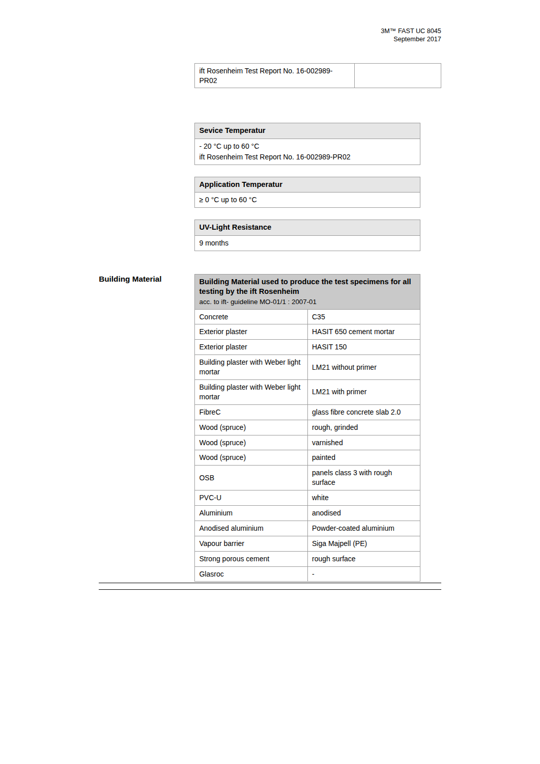3M™ FAST UC 8045
September 2017
| ift Rosenheim Test Report No. 16-002989-PR02 | |
| Sevice Temperatur |
| - 20 °C up to 60 °C ift Rosenheim Test Report No. 16-002989-PR02 |
| Application Temperatur |
| ≥ 0 °C up to 60 °C |
| UV-Light Resistance |
| 9 months |
Building Material
| Building Material used to produce the test specimens for all testing by the ift Rosenheim acc. to ift- guideline MO-01/1 : 2007-01 |
| Concrete | C35 |
| Exterior plaster | HASIT 650 cement mortar |
| Exterior plaster | HASIT 150 |
| Building plaster with Weber light mortar | LM21 without primer |
| Building plaster with Weber light mortar | LM21 with primer |
| FibreC | glass fibre concrete slab 2.0 |
| Wood (spruce) | rough, grinded |
| Wood (spruce) | varnished |
| Wood (spruce) | painted |
| OSB | panels class 3 with rough surface |
| PVC-U | white |
| Aluminium | anodised |
| Anodised aluminium | Powder-coated aluminium |
| Vapour barrier | Siga Majpell (PE) |
| Strong porous cement | rough surface |
| Glasroc | - |